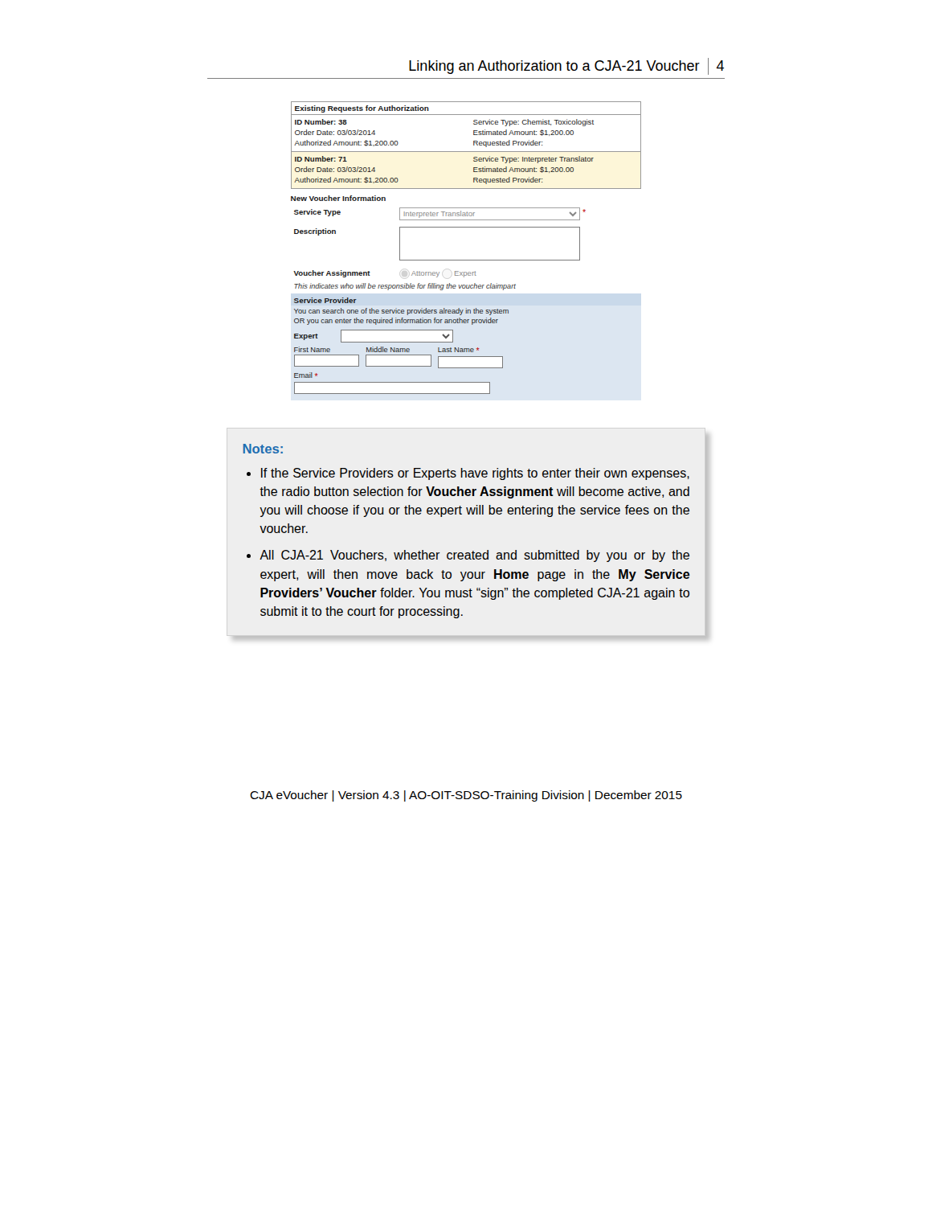Linking an Authorization to a CJA-21 Voucher 4
Existing Requests for Authorization
ID Number: 38
Order Date: 03/03/2014
Authorized Amount: $1,200.00
Service Type: Chemist, Toxicologist
Estimated Amount: $1,200.00
Requested Provider:
ID Number: 71
Order Date: 03/03/2014
Authorized Amount: $1,200.00
Service Type: Interpreter Translator
Estimated Amount: $1,200.00
Requested Provider:
New Voucher Information
| Service Type | Interpreter Translator * |
| Description | |
| Voucher Assignment | Attorney Expert |
This indicates who will be responsible for filling the voucher claimpart
Service Provider
You can search one of the service providers already in the system
OR you can enter the required information for another provider
Expert
First Name
Middle Name
Last Name *
Email *
Notes:
If the Service Providers or Experts have rights to enter their own expenses, the radio button selection for Voucher Assignment will become active, and you will choose if you or the expert will be entering the service fees on the voucher.
All CJA-21 Vouchers, whether created and submitted by you or by the expert, will then move back to your Home page in the My Service Providers’ Voucher folder. You must “sign” the completed CJA-21 again to submit it to the court for processing.
CJA eVoucher | Version 4.3 | AO-OIT-SDSO-Training Division | December 2015